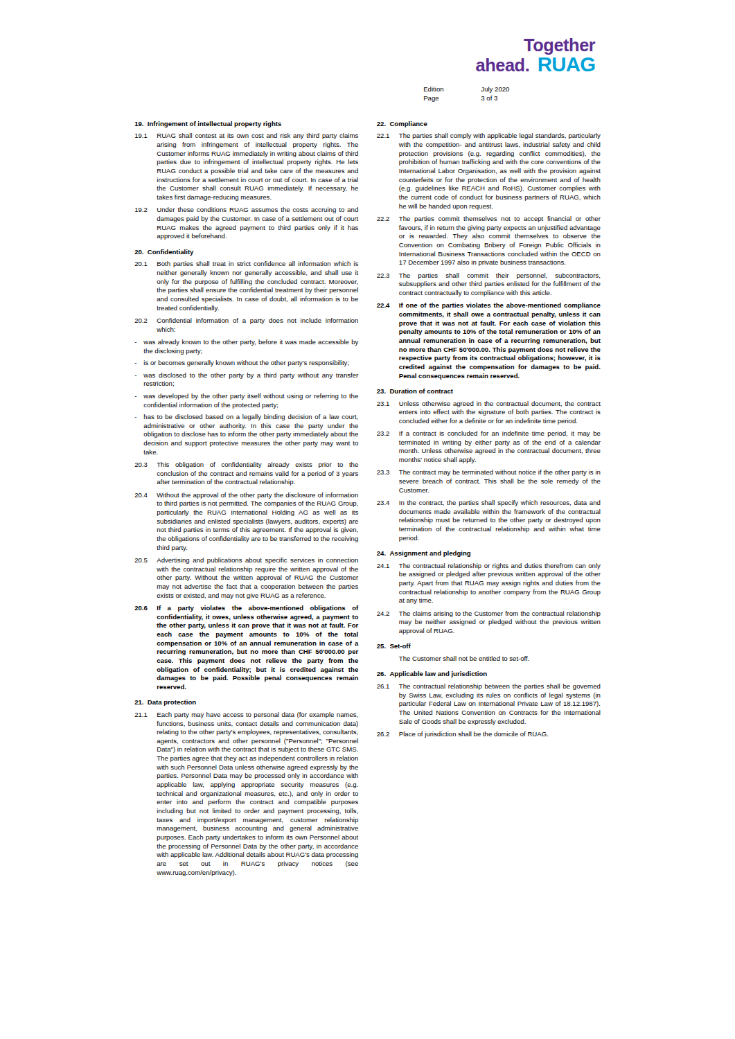Together
ahead. RUAG
| Edition | July 2020 |
| Page | 3 of 3 |
19. Infringement of intellectual property rights
19.1
RUAG shall contest at its own cost and risk any third party claims arising from infringement of intellectual property rights. The Customer informs RUAG immediately in writing about claims of third parties due to infringement of intellectual property rights. He lets RUAG conduct a possible trial and take care of the measures and instructions for a settlement in court or out of court. In case of a trial the Customer shall consult RUAG immediately. If necessary, he takes first damage-reducing measures.
19.2
Under these conditions RUAG assumes the costs accruing to and damages paid by the Customer. In case of a settlement out of court RUAG makes the agreed payment to third parties only if it has approved it beforehand.
20. Confidentiality
20.1
Both parties shall treat in strict confidence all information which is neither generally known nor generally accessible, and shall use it only for the purpose of fulfilling the concluded contract. Moreover, the parties shall ensure the confidential treatment by their personnel and consulted specialists. In case of doubt, all information is to be treated confidentially.
20.2
Confidential information of a party does not include information which:
-was already known to the other party, before it was made accessible by the disclosing party;
-is or becomes generally known without the other party's responsibility;
-was disclosed to the other party by a third party without any transfer restriction;
-was developed by the other party itself without using or referring to the confidential information of the protected party;
-has to be disclosed based on a legally binding decision of a law court, administrative or other authority. In this case the party under the obligation to disclose has to inform the other party immediately about the decision and support protective measures the other party may want to take.
20.3
This obligation of confidentiality already exists prior to the conclusion of the contract and remains valid for a period of 3 years after termination of the contractual relationship.
20.4
Without the approval of the other party the disclosure of information to third parties is not permitted. The companies of the RUAG Group, particularly the RUAG International Holding AG as well as its subsidiaries and enlisted specialists (lawyers, auditors, experts) are not third parties in terms of this agreement. If the approval is given, the obligations of confidentiality are to be transferred to the receiving third party.
20.5
Advertising and publications about specific services in connection with the contractual relationship require the written approval of the other party. Without the written approval of RUAG the Customer may not advertise the fact that a cooperation between the parties exists or existed, and may not give RUAG as a reference.
20.6
If a party violates the above-mentioned obligations of confidentiality, it owes, unless otherwise agreed, a payment to the other party, unless it can prove that it was not at fault. For each case the payment amounts to 10% of the total compensation or 10% of an annual remuneration in case of a recurring remuneration, but no more than CHF 50'000.00 per case. This payment does not relieve the party from the obligation of confidentiality; but it is credited against the damages to be paid. Possible penal consequences remain reserved.
21. Data protection
21.1
Each party may have access to personal data (for example names, functions, business units, contact details and communication data) relating to the other party's employees, representatives, consultants, agents, contractors and other personnel ("Personnel"; "Personnel Data") in relation with the contract that is subject to these GTC SMS. The parties agree that they act as independent controllers in relation with such Personnel Data unless otherwise agreed expressly by the parties. Personnel Data may be processed only in accordance with applicable law, applying appropriate security measures (e.g. technical and organizational measures, etc.), and only in order to enter into and perform the contract and compatible purposes including but not limited to order and payment processing, tolls, taxes and import/export management, customer relationship management, business accounting and general administrative purposes. Each party undertakes to inform its own Personnel about the processing of Personnel Data by the other party, in accordance with applicable law. Additional details about RUAG's data processing are set out in RUAG's privacy notices (see www.ruag.com/en/privacy).
22. Compliance
22.1
The parties shall comply with applicable legal standards, particularly with the competition- and antitrust laws, industrial safety and child protection provisions (e.g. regarding conflict commodities), the prohibition of human trafficking and with the core conventions of the International Labor Organisation, as well with the provision against counterfeits or for the protection of the environment and of health (e.g. guidelines like REACH and RoHS). Customer complies with the current code of conduct for business partners of RUAG, which he will be handed upon request.
22.2
The parties commit themselves not to accept financial or other favours, if in return the giving party expects an unjustified advantage or is rewarded. They also commit themselves to observe the Convention on Combating Bribery of Foreign Public Officials in International Business Transactions concluded within the OECD on 17 December 1997 also in private business transactions.
22.3
The parties shall commit their personnel, subcontractors, subsuppliers and other third parties enlisted for the fulfillment of the contract contractually to compliance with this article.
22.4
If one of the parties violates the above-mentioned compliance commitments, it shall owe a contractual penalty, unless it can prove that it was not at fault. For each case of violation this penalty amounts to 10% of the total remuneration or 10% of an annual remuneration in case of a recurring remuneration, but no more than CHF 50'000.00. This payment does not relieve the respective party from its contractual obligations; however, it is credited against the compensation for damages to be paid. Penal consequences remain reserved.
23. Duration of contract
23.1
Unless otherwise agreed in the contractual document, the contract enters into effect with the signature of both parties. The contract is concluded either for a definite or for an indefinite time period.
23.2
If a contract is concluded for an indefinite time period, it may be terminated in writing by either party as of the end of a calendar month. Unless otherwise agreed in the contractual document, three months' notice shall apply.
23.3
The contract may be terminated without notice if the other party is in severe breach of contract. This shall be the sole remedy of the Customer.
23.4
In the contract, the parties shall specify which resources, data and documents made available within the framework of the contractual relationship must be returned to the other party or destroyed upon termination of the contractual relationship and within what time period.
24. Assignment and pledging
24.1
The contractual relationship or rights and duties therefrom can only be assigned or pledged after previous written approval of the other party. Apart from that RUAG may assign rights and duties from the contractual relationship to another company from the RUAG Group at any time.
24.2
The claims arising to the Customer from the contractual relationship may be neither assigned or pledged without the previous written approval of RUAG.
25. Set-off
The Customer shall not be entitled to set-off.
26. Applicable law and jurisdiction
26.1
The contractual relationship between the parties shall be governed by Swiss Law, excluding its rules on conflicts of legal systems (in particular Federal Law on International Private Law of 18.12.1987). The United Nations Convention on Contracts for the International Sale of Goods shall be expressly excluded.
26.2
Place of jurisdiction shall be the domicile of RUAG.